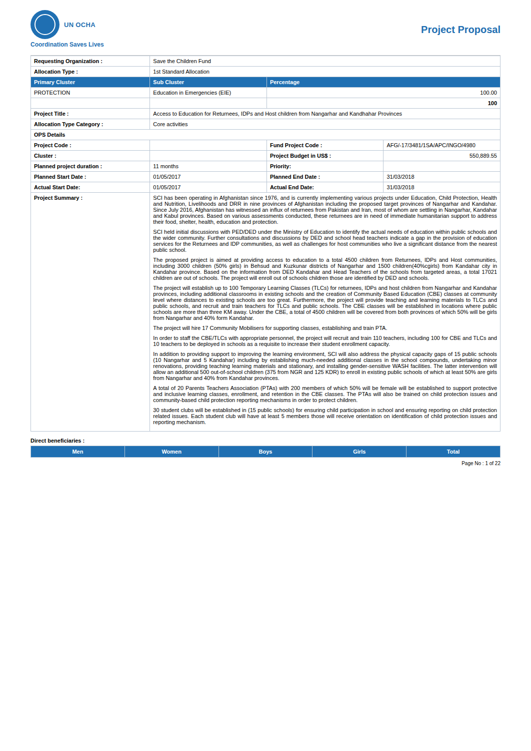UN OCHA
Coordination Saves Lives
Project Proposal
| Requesting Organization : | Save the Children Fund |
| Allocation Type : | 1st Standard Allocation |
| Primary Cluster | Sub Cluster | Percentage |
| PROTECTION | Education in Emergencies (EIE) | 100.00 |
| | | 100 |
| Project Title : | Access to Education for Returnees, IDPs and Host children from Nangarhar and Kandhahar Provinces |
| Allocation Type Category : | Core activities |
| OPS Details |
| Project Code : | | Fund Project Code : | AFG/-17/3481/1SA/APC/INGO/4980 |
| Cluster : | | Project Budget in US$ : | 550,889.55 |
| Planned project duration : | 11 months | Priority: | |
| Planned Start Date : | 01/05/2017 | Planned End Date : | 31/03/2018 |
| Actual Start Date: | 01/05/2017 | Actual End Date: | 31/03/2018 |
| Project Summary : | SCI has been operating in Afghanistan since 1976, and is currently implementing various projects under Education, Child Protection, Health and Nutrition, Livelihoods and DRR in nine provinces of Afghanistan including the proposed target provinces of Nangarhar and Kandahar. Since July 2016, Afghanistan has witnessed an influx of returnees from Pakistan and Iran, most of whom are settling in Nangarhar, Kandahar and Kabul provinces. Based on various assessments conducted, these returnees are in need of immediate humanitarian support to address their food, shelter, health, education and protection. SCI held initial discussions with PED/DED under the Ministry of Education to identify the actual needs of education within public schools and the wider community. Further consultations and discussions by DED and school head teachers indicate a gap in the provision of education services for the Returnees and IDP communities, as well as challenges for host communities who live a significant distance from the nearest public school. The proposed project is aimed at providing access to education to a total 4500 children from Returnees, IDPs and Host communities, including 3000 children (50% girls) in Behsud and Kuzkunar districts of Nangarhar and 1500 children(40%cgirls) from Kandahar city in Kandahar province. Based on the information from DED Kandahar and Head Teachers of the schools from targeted areas, a total 17021 children are out of schools. The project will enroll out of schools children those are identified by DED and schools. The project will establish up to 100 Temporary Learning Classes (TLCs) for returnees, IDPs and host children from Nangarhar and Kandahar provinces, including additional classrooms in existing schools and the creation of Community Based Education (CBE) classes at community level where distances to existing schools are too great. Furthermore, the project will provide teaching and learning materials to TLCs and public schools, and recruit and train teachers for TLCs and public schools. The CBE classes will be established in locations where public schools are more than three KM away. Under the CBE, a total of 4500 children will be covered from both provinces of which 50% will be girls from Nangarhar and 40% form Kandahar. The project will hire 17 Community Mobilisers for supporting classes, establishing and train PTA. In order to staff the CBE/TLCs with appropriate personnel, the project will recruit and train 110 teachers, including 100 for CBE and TLCs and 10 teachers to be deployed in schools as a requisite to increase their student enrollment capacity. In addition to providing support to improving the learning environment, SCI will also address the physical capacity gaps of 15 public schools (10 Nangarhar and 5 Kandahar) including by establishing much-needed additional classes in the school compounds, undertaking minor renovations, providing teaching learning materials and stationary, and installing gender-sensitive WASH facilities. The latter intervention will allow an additional 500 out-of-school children (375 from NGR and 125 KDR) to enroll in existing public schools of which at least 50% are girls from Nangarhar and 40% from Kandahar provinces. A total of 20 Parents Teachers Association (PTAs) with 200 members of which 50% will be female will be established to support protective and inclusive learning classes, enrollment, and retention in the CBE classes. The PTAs will also be trained on child protection issues and community-based child protection reporting mechanisms in order to protect children. 30 student clubs will be established in (15 public schools) for ensuring child participation in school and ensuring reporting on child protection related issues. Each student club will have at least 5 members those will receive orientation on identification of child protection issues and reporting mechanism. |
Direct beneficiaries :
| Men | Women | Boys | Girls | Total |
| --- | --- | --- | --- | --- |
Page No : 1 of 22